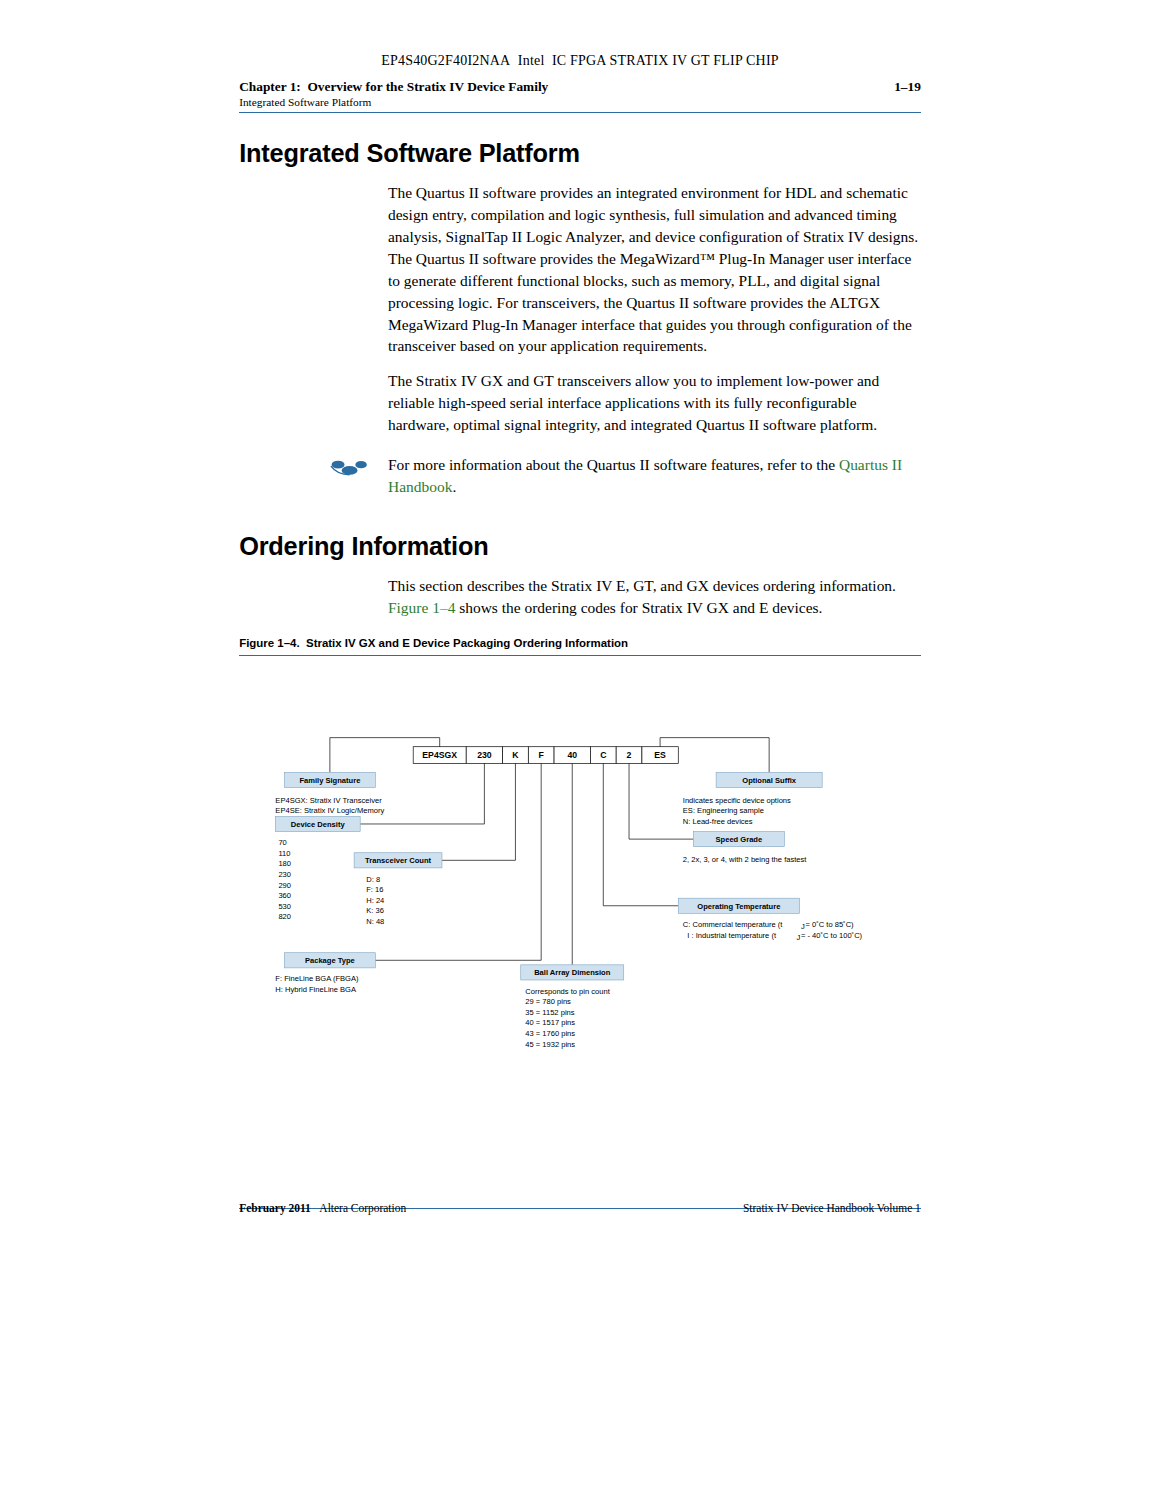EP4S40G2F40I2NAA Intel IC FPGA STRATIX IV GT FLIP CHIP
Chapter 1: Overview for the Stratix IV Device Family
Integrated Software Platform
1–19
Integrated Software Platform
The Quartus II software provides an integrated environment for HDL and schematic design entry, compilation and logic synthesis, full simulation and advanced timing analysis, SignalTap II Logic Analyzer, and device configuration of Stratix IV designs. The Quartus II software provides the MegaWizard™ Plug-In Manager user interface to generate different functional blocks, such as memory, PLL, and digital signal processing logic. For transceivers, the Quartus II software provides the ALTGX MegaWizard Plug-In Manager interface that guides you through configuration of the transceiver based on your application requirements.
The Stratix IV GX and GT transceivers allow you to implement low-power and reliable high-speed serial interface applications with its fully reconfigurable hardware, optimal signal integrity, and integrated Quartus II software platform.
For more information about the Quartus II software features, refer to the Quartus II Handbook.
Ordering Information
This section describes the Stratix IV E, GT, and GX devices ordering information. Figure 1–4 shows the ordering codes for Stratix IV GX and E devices.
Figure 1–4. Stratix IV GX and E Device Packaging Ordering Information
EP4SGX 230 K F 40 C 2 ES Family Signature EP4SGX: Stratix IV Transceiver EP4SE: Stratix IV Logic/Memory Device Density 70 110 180 230 290 360 530 820 Transceiver Count D: 8 F: 16 H: 24 K: 36 N: 48 Package Type F: FineLine BGA (FBGA) H: Hybrid FineLine BGA Ball Array Dimension Corresponds to pin count 29 = 780 pins 35 = 1152 pins 40 = 1517 pins 43 = 1760 pins 45 = 1932 pins Operating Temperature C: Commercial temperature (t J = 0˚C to 85˚C) I : Industrial temperature (t J = - 40˚C to 100˚C) Speed Grade 2, 2x, 3, or 4, with 2 being the fastest Optional Suffix Indicates specific device options ES: Engineering sample N: Lead-free devices
February 2011 Altera Corporation
Stratix IV Device Handbook Volume 1